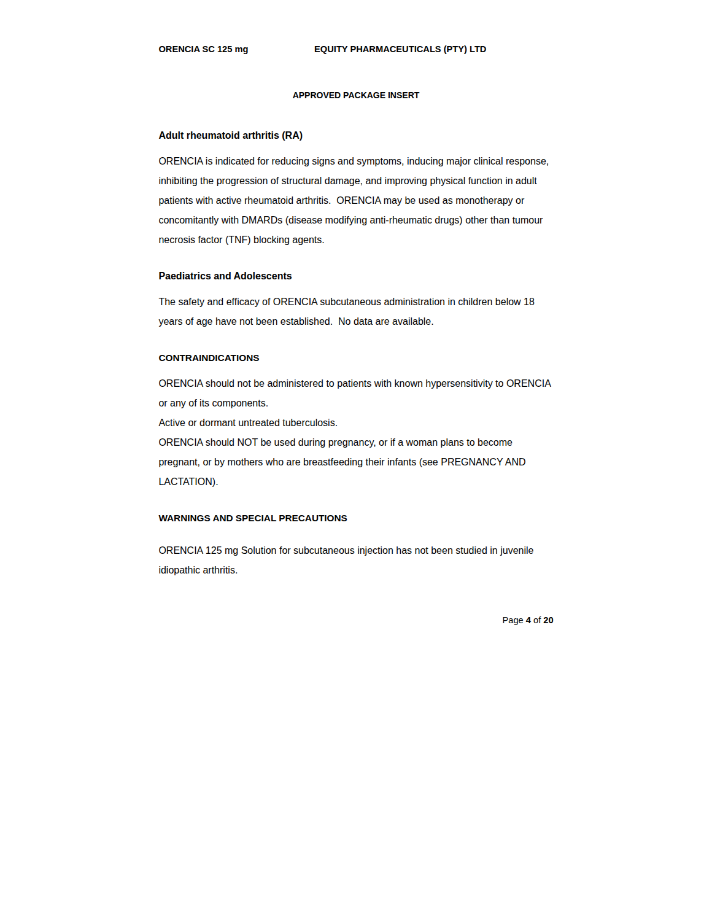ORENCIA SC 125 mg EQUITY PHARMACEUTICALS (PTY) LTD
APPROVED PACKAGE INSERT
Adult rheumatoid arthritis (RA)
ORENCIA is indicated for reducing signs and symptoms, inducing major clinical response, inhibiting the progression of structural damage, and improving physical function in adult patients with active rheumatoid arthritis. ORENCIA may be used as monotherapy or concomitantly with DMARDs (disease modifying anti-rheumatic drugs) other than tumour necrosis factor (TNF) blocking agents.
Paediatrics and Adolescents
The safety and efficacy of ORENCIA subcutaneous administration in children below 18 years of age have not been established. No data are available.
CONTRAINDICATIONS
ORENCIA should not be administered to patients with known hypersensitivity to ORENCIA or any of its components.
Active or dormant untreated tuberculosis.
ORENCIA should NOT be used during pregnancy, or if a woman plans to become pregnant, or by mothers who are breastfeeding their infants (see PREGNANCY AND LACTATION).
WARNINGS AND SPECIAL PRECAUTIONS
ORENCIA 125 mg Solution for subcutaneous injection has not been studied in juvenile idiopathic arthritis.
Page 4 of 20